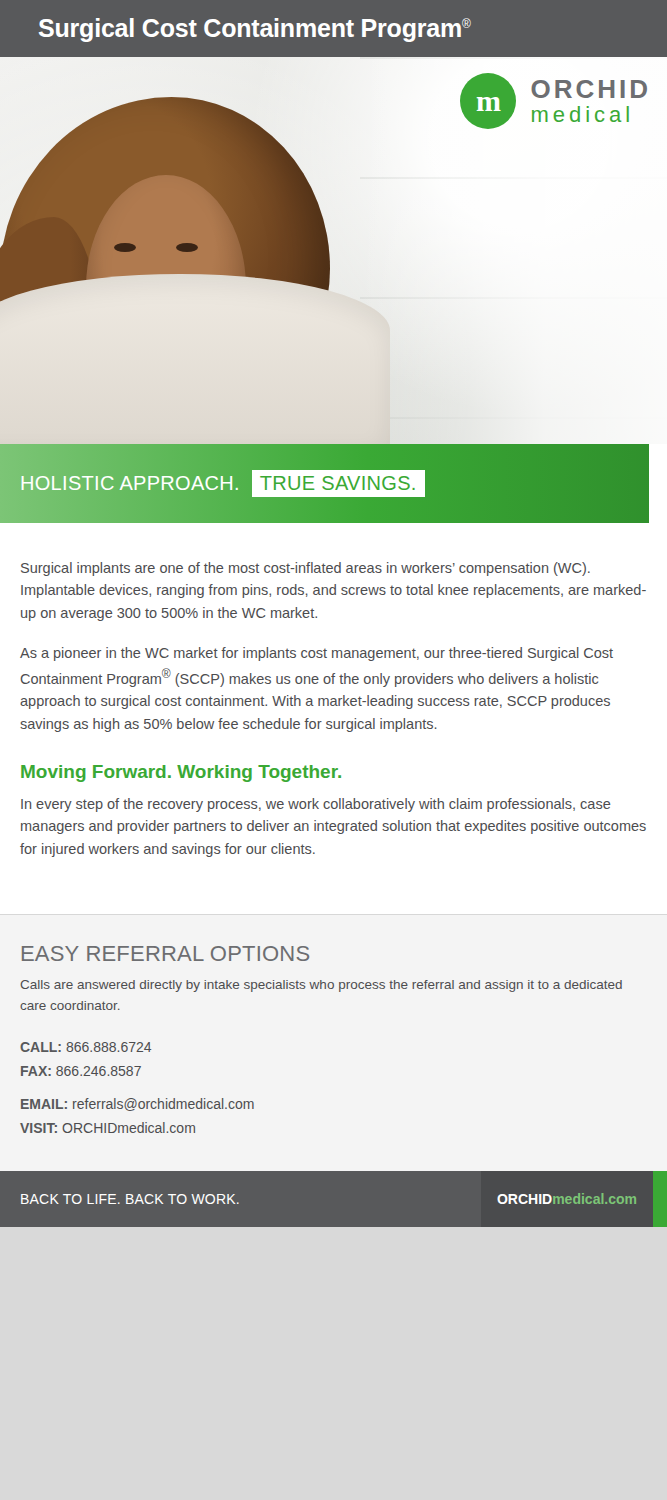Surgical Cost Containment Program®
m
ORCHID medical
HOLISTIC APPROACH. TRUE SAVINGS.
Surgical implants are one of the most cost-inflated areas in workers’ compensation (WC). Implantable devices, ranging from pins, rods, and screws to total knee replacements, are marked-up on average 300 to 500% in the WC market.
As a pioneer in the WC market for implants cost management, our three-tiered Surgical Cost Containment Program® (SCCP) makes us one of the only providers who delivers a holistic approach to surgical cost containment. With a market-leading success rate, SCCP produces savings as high as 50% below fee schedule for surgical implants.
Moving Forward. Working Together.
In every step of the recovery process, we work collaboratively with claim professionals, case managers and provider partners to deliver an integrated solution that expedites positive outcomes for injured workers and savings for our clients.
EASY REFERRAL OPTIONS
Calls are answered directly by intake specialists who process the referral and assign it to a dedicated care coordinator.
CALL: 866.888.6724
FAX: 866.246.8587
EMAIL: referrals@orchidmedical.com
VISIT: ORCHIDmedical.com
BACK TO LIFE. BACK TO WORK.
ORCHID medical.com